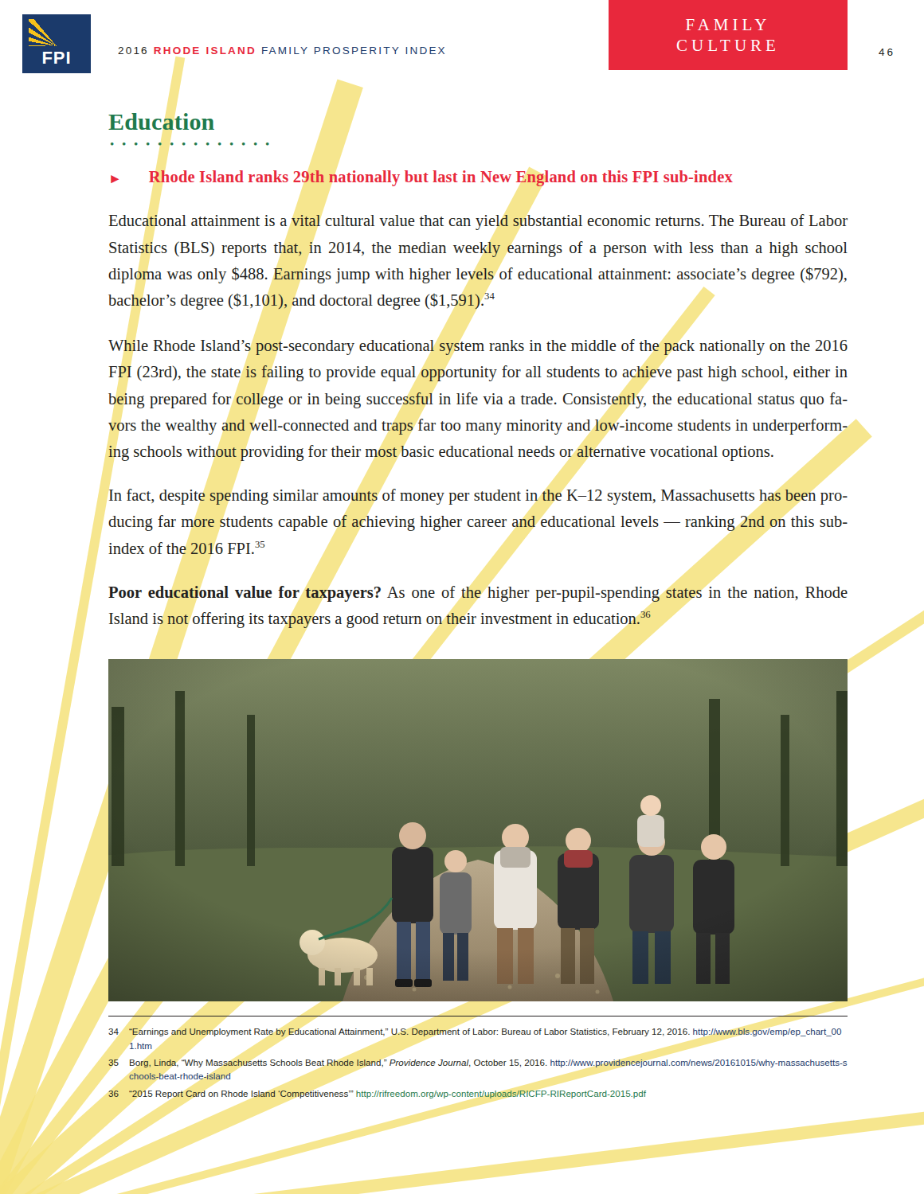FPI
2016 RHODE ISLAND FAMILY PROSPERITY INDEX
FAMILY CULTURE
46
Education
• • • • • • • • • • • • • •
► Rhode Island ranks 29th nationally but last in New England on this FPI sub-index
Educational attainment is a vital cultural value that can yield substantial economic returns. The Bureau of Labor Statistics (BLS) reports that, in 2014, the median weekly earnings of a person with less than a high school diploma was only $488. Earnings jump with higher levels of educational attainment: associate’s degree ($792), bachelor’s degree ($1,101), and doctoral degree ($1,591).34
While Rhode Island’s post-secondary educational system ranks in the middle of the pack nationally on the 2016 FPI (23rd), the state is failing to provide equal opportunity for all students to achieve past high school, either in being prepared for college or in being successful in life via a trade. Consistently, the educational status quo favors the wealthy and well-connected and traps far too many minority and low-income students in underperforming schools without providing for their most basic educational needs or alternative vocational options.
In fact, despite spending similar amounts of money per student in the K–12 system, Massachusetts has been producing far more students capable of achieving higher career and educational levels — ranking 2nd on this sub-index of the 2016 FPI.35
Poor educational value for taxpayers? As one of the higher per-pupil-spending states in the nation, Rhode Island is not offering its taxpayers a good return on their investment in education.36
34
“Earnings and Unemployment Rate by Educational Attainment,” U.S. Department of Labor: Bureau of Labor Statistics, February 12, 2016. http://www.bls.gov/emp/ep_chart_001.htm
35
Borg, Linda, “Why Massachusetts Schools Beat Rhode Island,” Providence Journal, October 15, 2016. http://www.providencejournal.com/news/20161015/why-massachusetts-schools-beat-rhode-island
36
“2015 Report Card on Rhode Island ‘Competitiveness’” http://rifreedom.org/wp-content/uploads/RICFP-RIReportCard-2015.pdf